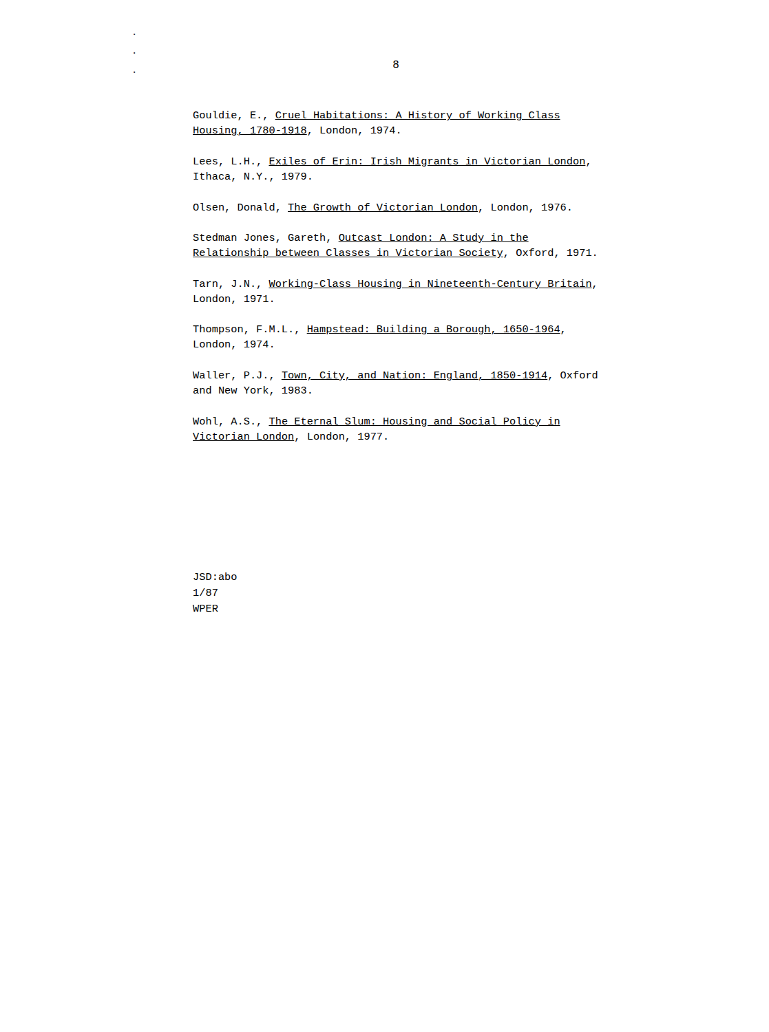. . .
8
Gouldie, E., Cruel Habitations: A History of Working Class Housing, 1780-1918, London, 1974.
Lees, L.H., Exiles of Erin: Irish Migrants in Victorian London, Ithaca, N.Y., 1979.
Olsen, Donald, The Growth of Victorian London, London, 1976.
Stedman Jones, Gareth, Outcast London: A Study in the Relationship between Classes in Victorian Society, Oxford, 1971.
Tarn, J.N., Working-Class Housing in Nineteenth-Century Britain, London, 1971.
Thompson, F.M.L., Hampstead: Building a Borough, 1650-1964, London, 1974.
Waller, P.J., Town, City, and Nation: England, 1850-1914, Oxford and New York, 1983.
Wohl, A.S., The Eternal Slum: Housing and Social Policy in Victorian London, London, 1977.
JSD:abo 1/87 WPER